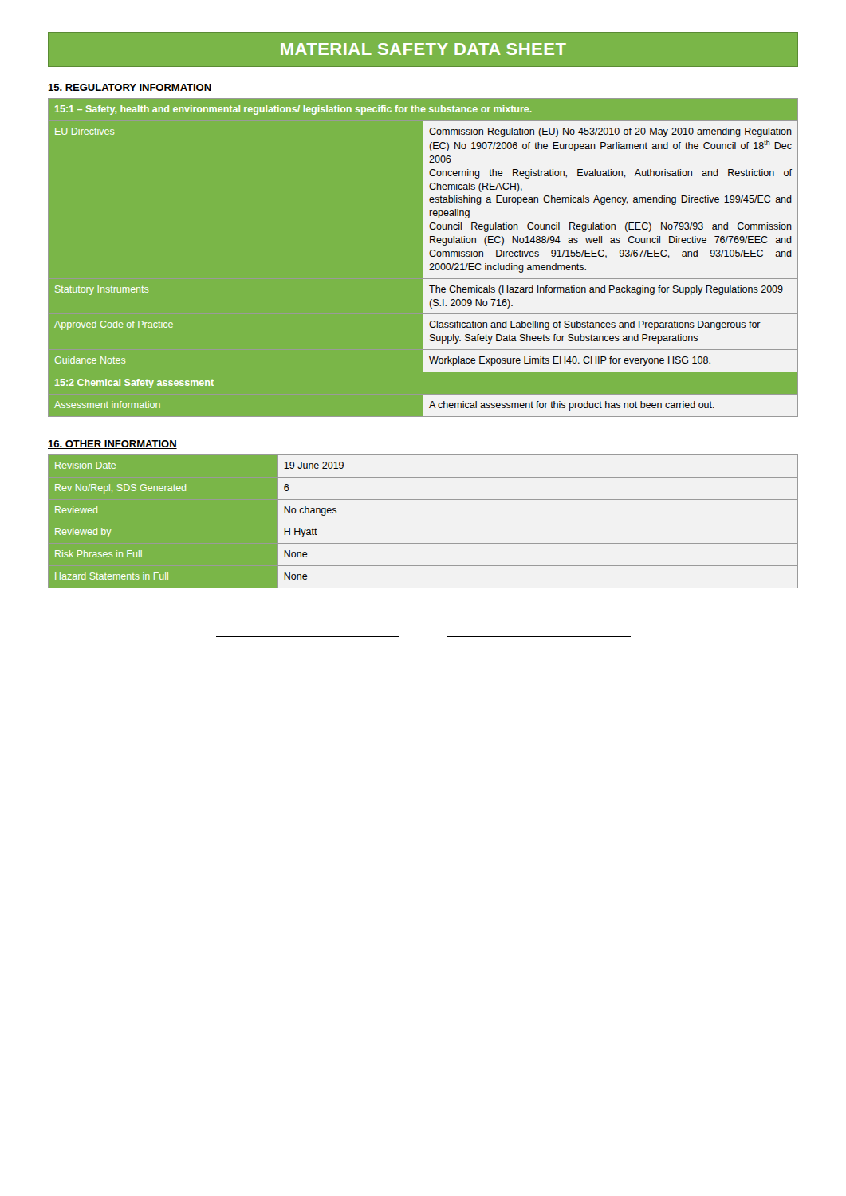MATERIAL SAFETY DATA SHEET
15. REGULATORY INFORMATION
| 15:1 – Safety, health and environmental regulations/ legislation specific for the substance or mixture. |
| EU Directives | Commission Regulation (EU) No 453/2010 of 20 May 2010 amending Regulation (EC) No 1907/2006 of the European Parliament and of the Council of 18 th Dec 2006 Concerning the Registration, Evaluation, Authorisation and Restriction of Chemicals (REACH), establishing a European Chemicals Agency, amending Directive 199/45/EC and repealing Council Regulation Council Regulation (EEC) No793/93 and Commission Regulation (EC) No1488/94 as well as Council Directive 76/769/EEC and Commission Directives 91/155/EEC, 93/67/EEC, and 93/105/EEC and 2000/21/EC including amendments. |
| Statutory Instruments | The Chemicals (Hazard Information and Packaging for Supply Regulations 2009 (S.I. 2009 No 716). |
| Approved Code of Practice | Classification and Labelling of Substances and Preparations Dangerous for Supply. Safety Data Sheets for Substances and Preparations |
| Guidance Notes | Workplace Exposure Limits EH40. CHIP for everyone HSG 108. |
| 15:2 Chemical Safety assessment |
| Assessment information | A chemical assessment for this product has not been carried out. |
16. OTHER INFORMATION
| Revision Date | 19 June 2019 |
| Rev No/Repl, SDS Generated | 6 |
| Reviewed | No changes |
| Reviewed by | H Hyatt |
| Risk Phrases in Full | None |
| Hazard Statements in Full | None |